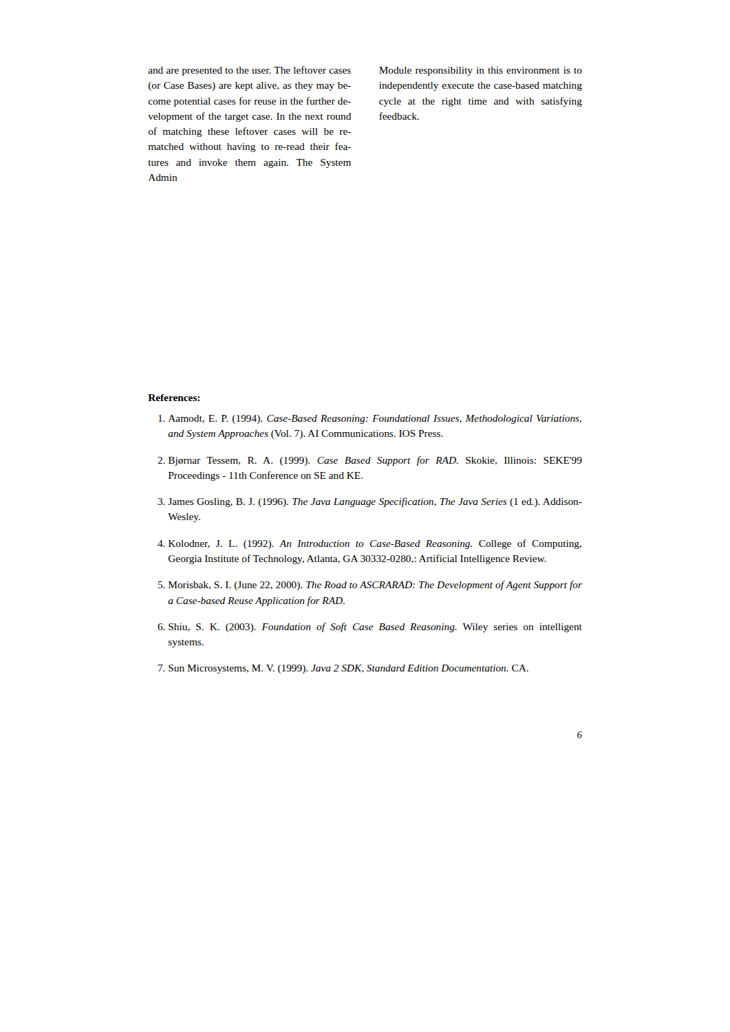and are presented to the user. The leftover cases (or Case Bases) are kept alive, as they may become potential cases for reuse in the further development of the target case. In the next round of matching these leftover cases will be re-matched without having to re-read their features and invoke them again. The System Admin
Module responsibility in this environment is to independently execute the case-based matching cycle at the right time and with satisfying feedback.
References:
Aamodt, E. P. (1994). Case-Based Reasoning: Foundational Issues, Methodological Variations, and System Approaches (Vol. 7). AI Communications. IOS Press.
Bjørnar Tessem, R. A. (1999). Case Based Support for RAD. Skokie, Illinois: SEKE'99 Proceedings - 11th Conference on SE and KE.
James Gosling, B. J. (1996). The Java Language Specification, The Java Series (1 ed.). Addison-Wesley.
Kolodner, J. L. (1992). An Introduction to Case-Based Reasoning. College of Computing, Georgia Institute of Technology, Atlanta, GA 30332-0280,: Artificial Intelligence Review.
Morisbak, S. I. (June 22, 2000). The Road to ASCRARAD: The Development of Agent Support for a Case-based Reuse Application for RAD.
Shiu, S. K. (2003). Foundation of Soft Case Based Reasoning. Wiley series on intelligent systems.
Sun Microsystems, M. V. (1999). Java 2 SDK, Standard Edition Documentation. CA.
6